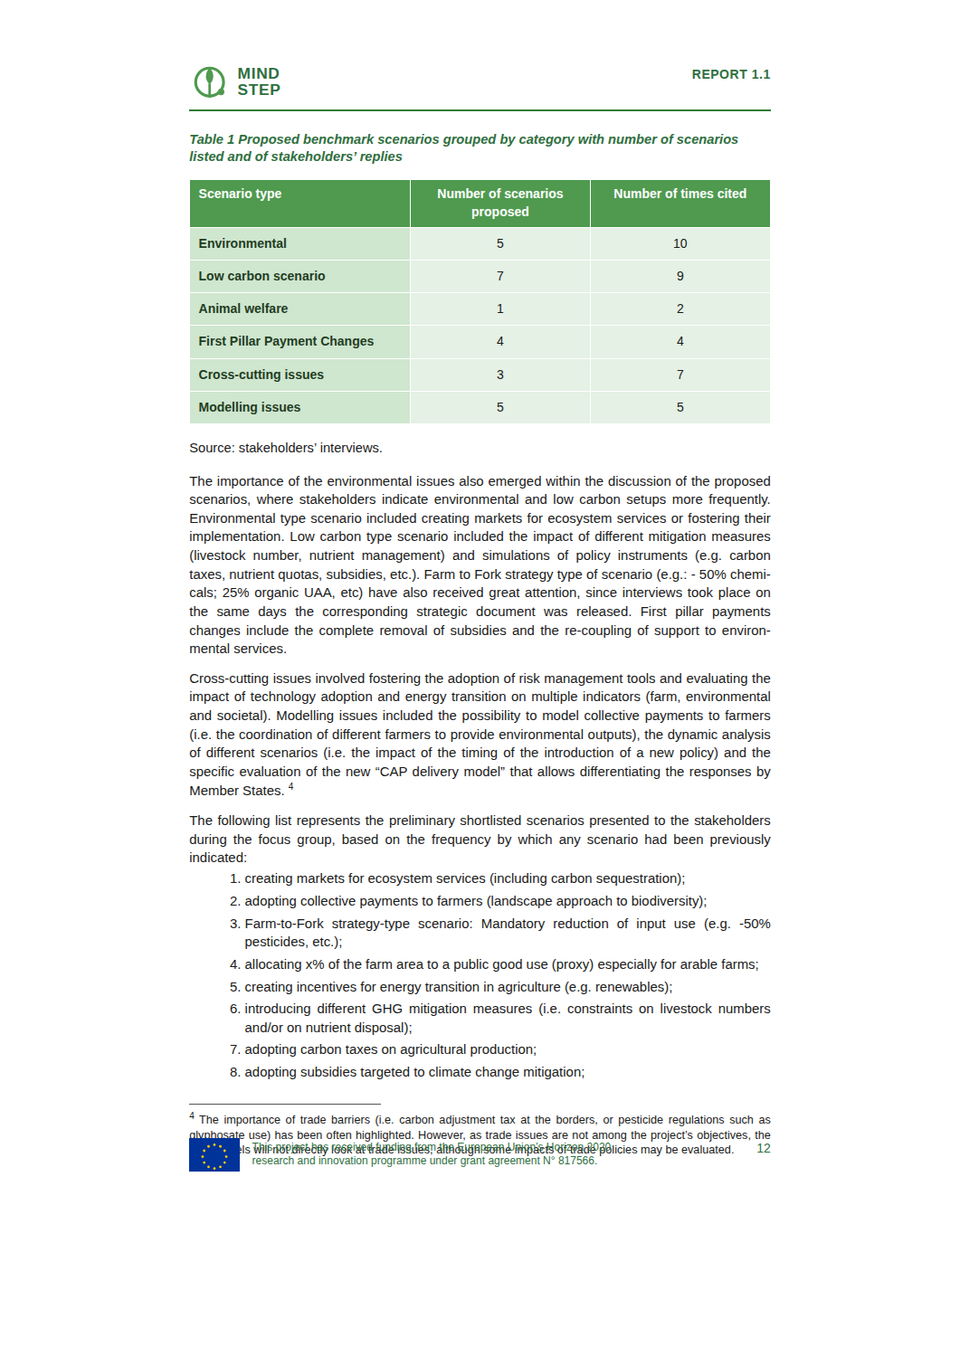MIND STEP
REPORT 1.1
Table 1 Proposed benchmark scenarios grouped by category with number of scenarios listed and of stakeholders’ replies
| Scenario type | Number of scenarios proposed | Number of times cited |
| --- | --- | --- |
| Environmental | 5 | 10 |
| Low carbon scenario | 7 | 9 |
| Animal welfare | 1 | 2 |
| First Pillar Payment Changes | 4 | 4 |
| Cross-cutting issues | 3 | 7 |
| Modelling issues | 5 | 5 |
Source: stakeholders’ interviews.
The importance of the environmental issues also emerged within the discussion of the proposed scenarios, where stakeholders indicate environmental and low carbon setups more frequently. Environmental type scenario included creating markets for ecosystem services or fostering their implementation. Low carbon type scenario included the impact of different mitigation measures (livestock number, nutrient management) and simulations of policy instruments (e.g. carbon taxes, nutrient quotas, subsidies, etc.). Farm to Fork strategy type of scenario (e.g.: - 50% chemicals; 25% organic UAA, etc) have also received great attention, since interviews took place on the same days the corresponding strategic document was released. First pillar payments changes include the complete removal of subsidies and the re-coupling of support to environmental services.
Cross-cutting issues involved fostering the adoption of risk management tools and evaluating the impact of technology adoption and energy transition on multiple indicators (farm, environmental and societal). Modelling issues included the possibility to model collective payments to farmers (i.e. the coordination of different farmers to provide environmental outputs), the dynamic analysis of different scenarios (i.e. the impact of the timing of the introduction of a new policy) and the specific evaluation of the new “CAP delivery model” that allows differentiating the responses by Member States. 4
The following list represents the preliminary shortlisted scenarios presented to the stakeholders during the focus group, based on the frequency by which any scenario had been previously indicated:
creating markets for ecosystem services (including carbon sequestration);
adopting collective payments to farmers (landscape approach to biodiversity);
Farm-to-Fork strategy-type scenario: Mandatory reduction of input use (e.g. -50% pesticides, etc.);
allocating x% of the farm area to a public good use (proxy) especially for arable farms;
creating incentives for energy transition in agriculture (e.g. renewables);
introducing different GHG mitigation measures (i.e. constraints on livestock numbers and/or on nutrient disposal);
adopting carbon taxes on agricultural production;
adopting subsidies targeted to climate change mitigation;
4 The importance of trade barriers (i.e. carbon adjustment tax at the borders, or pesticide regulations such as glyphosate use) has been often highlighted. However, as trade issues are not among the project’s objectives, the IDM models will not directly look at trade issues, although some impacts of trade policies may be evaluated.
This project has received funding from the European Union’s Horizon 2020
research and innovation programme under grant agreement N° 817566.
12